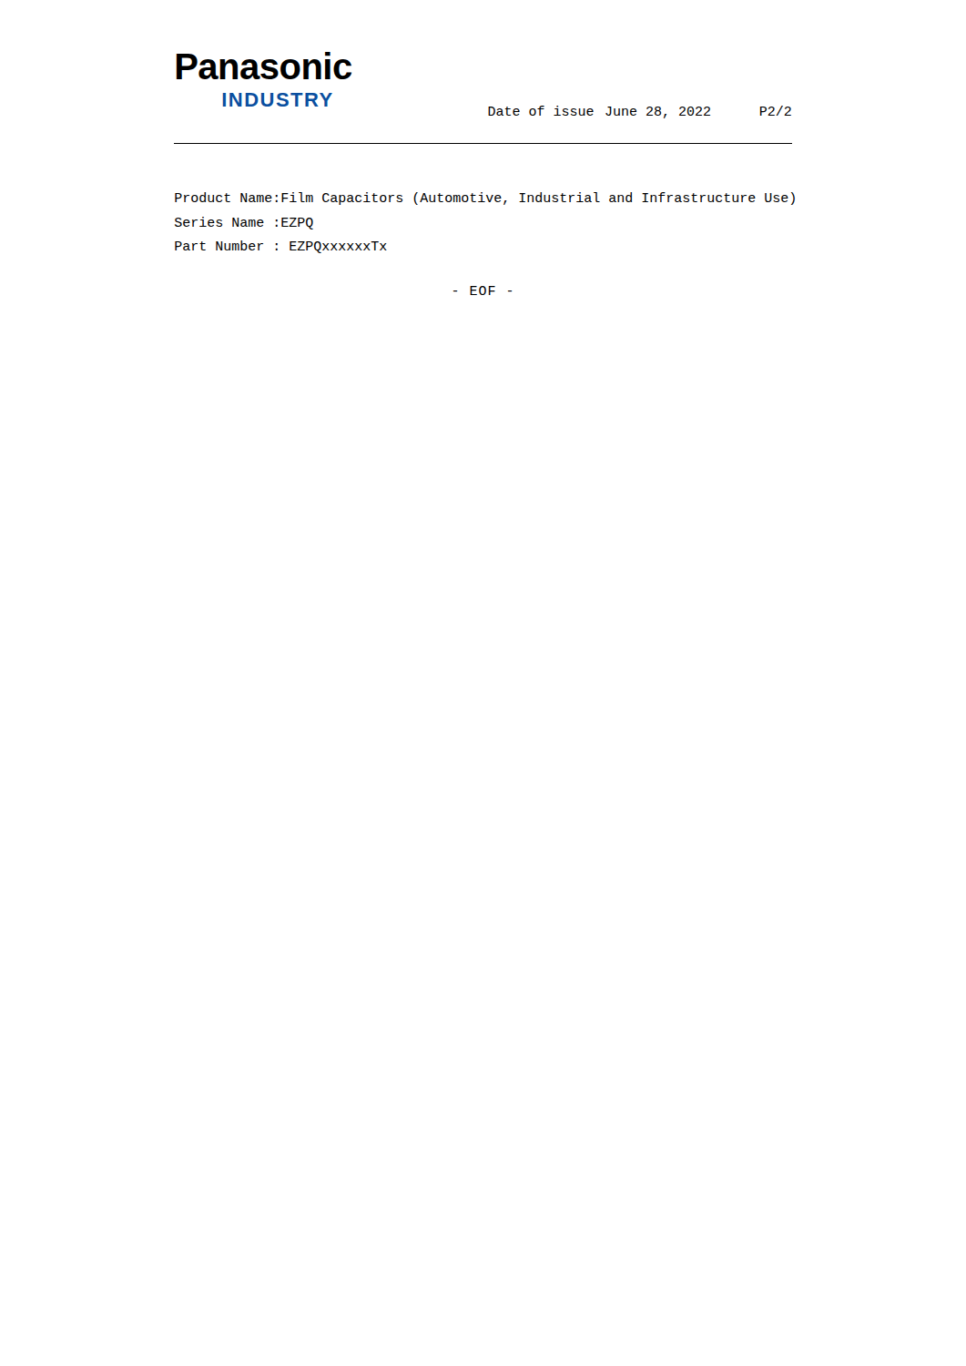Panasonic
INDUSTRY
Date of issue June 28, 2022 P2/2
| Product Name | : | Film Capacitors (Automotive, Industrial and Infrastructure Use) |
| Series Name | : | EZPQ |
| Part Number | : | EZPQxxxxxxTx |
- EOF -